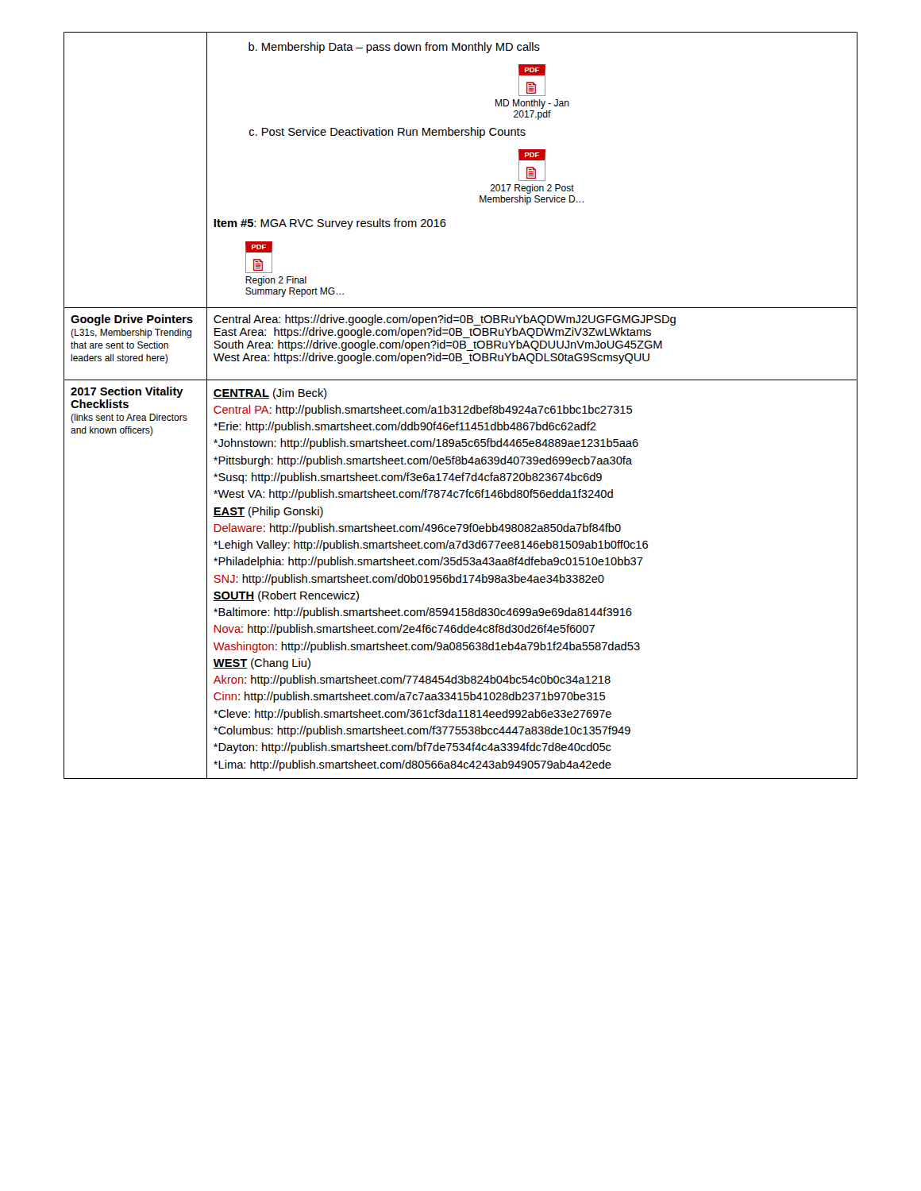| | Membership Data – pass down from Monthly MD calls MD Monthly - Jan 2017.pdf Post Service Deactivation Run Membership Counts 2017 Region 2 Post Membership Service D… Item #5 : MGA RVC Survey results from 2016 Region 2 Final Summary Report MG… |
| Google Drive Pointers (L31s, Membership Trending that are sent to Section leaders all stored here) | Central Area: https://drive.google.com/open?id=0B_tOBRuYbAQDWmJ2UGFGMGJPSDg East Area: https://drive.google.com/open?id=0B_tOBRuYbAQDWmZiV3ZwLWktams South Area: https://drive.google.com/open?id=0B_tOBRuYbAQDUUJnVmJoUG45ZGM West Area: https://drive.google.com/open?id=0B_tOBRuYbAQDLS0taG9ScmsyQUU |
| 2017 Section Vitality Checklists (links sent to Area Directors and known officers) | CENTRAL (Jim Beck) Central PA : http://publish.smartsheet.com/a1b312dbef8b4924a7c61bbc1bc27315 *Erie: http://publish.smartsheet.com/ddb90f46ef11451dbb4867bd6c62adf2 *Johnstown: http://publish.smartsheet.com/189a5c65fbd4465e84889ae1231b5aa6 *Pittsburgh: http://publish.smartsheet.com/0e5f8b4a639d40739ed699ecb7aa30fa *Susq: http://publish.smartsheet.com/f3e6a174ef7d4cfa8720b823674bc6d9 *West VA: http://publish.smartsheet.com/f7874c7fc6f146bd80f56edda1f3240d EAST (Philip Gonski) Delaware : http://publish.smartsheet.com/496ce79f0ebb498082a850da7bf84fb0 *Lehigh Valley: http://publish.smartsheet.com/a7d3d677ee8146eb81509ab1b0ff0c16 *Philadelphia: http://publish.smartsheet.com/35d53a43aa8f4dfeba9c01510e10bb37 SNJ : http://publish.smartsheet.com/d0b01956bd174b98a3be4ae34b3382e0 SOUTH (Robert Rencewicz) *Baltimore: http://publish.smartsheet.com/8594158d830c4699a9e69da8144f3916 Nova : http://publish.smartsheet.com/2e4f6c746dde4c8f8d30d26f4e5f6007 Washington : http://publish.smartsheet.com/9a085638d1eb4a79b1f24ba5587dad53 WEST (Chang Liu) Akron : http://publish.smartsheet.com/7748454d3b824b04bc54c0b0c34a1218 Cinn : http://publish.smartsheet.com/a7c7aa33415b41028db2371b970be315 *Cleve: http://publish.smartsheet.com/361cf3da11814eed992ab6e33e27697e *Columbus: http://publish.smartsheet.com/f3775538bcc4447a838de10c1357f949 *Dayton: http://publish.smartsheet.com/bf7de7534f4c4a3394fdc7d8e40cd05c *Lima: http://publish.smartsheet.com/d80566a84c4243ab9490579ab4a42ede |